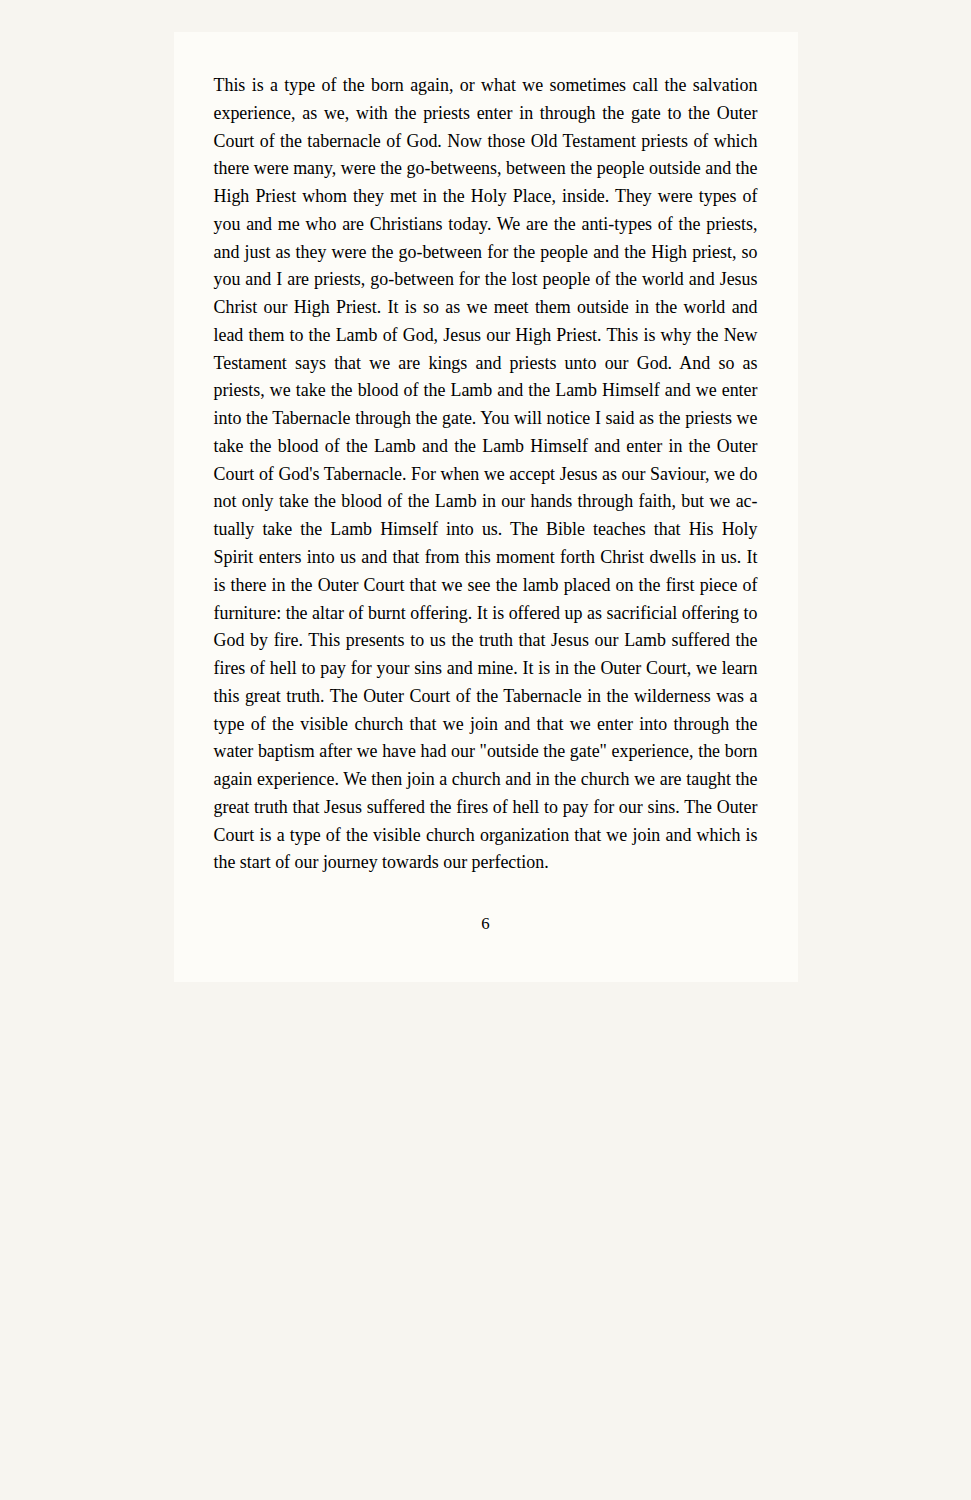This is a type of the born again, or what we sometimes call the salvation experience, as we, with the priests enter in through the gate to the Outer Court of the tabernacle of God. Now those Old Testament priests of which there were many, were the go-betweens, between the people outside and the High Priest whom they met in the Holy Place, inside. They were types of you and me who are Christians today. We are the anti-types of the priests, and just as they were the go-between for the people and the High priest, so you and I are priests, go-between for the lost people of the world and Jesus Christ our High Priest. It is so as we meet them outside in the world and lead them to the Lamb of God, Jesus our High Priest. This is why the New Testament says that we are kings and priests unto our God. And so as priests, we take the blood of the Lamb and the Lamb Himself and we enter into the Tabernacle through the gate. You will notice I said as the priests we take the blood of the Lamb and the Lamb Himself and enter in the Outer Court of God's Tabernacle. For when we accept Jesus as our Saviour, we do not only take the blood of the Lamb in our hands through faith, but we actually take the Lamb Himself into us. The Bible teaches that His Holy Spirit enters into us and that from this moment forth Christ dwells in us. It is there in the Outer Court that we see the lamb placed on the first piece of furniture: the altar of burnt offering. It is offered up as sacrificial offering to God by fire. This presents to us the truth that Jesus our Lamb suffered the fires of hell to pay for your sins and mine. It is in the Outer Court, we learn this great truth. The Outer Court of the Tabernacle in the wilderness was a type of the visible church that we join and that we enter into through the water baptism after we have had our "outside the gate" experience, the born again experience. We then join a church and in the church we are taught the great truth that Jesus suffered the fires of hell to pay for our sins. The Outer Court is a type of the visible church organization that we join and which is the start of our journey towards our perfection.
6